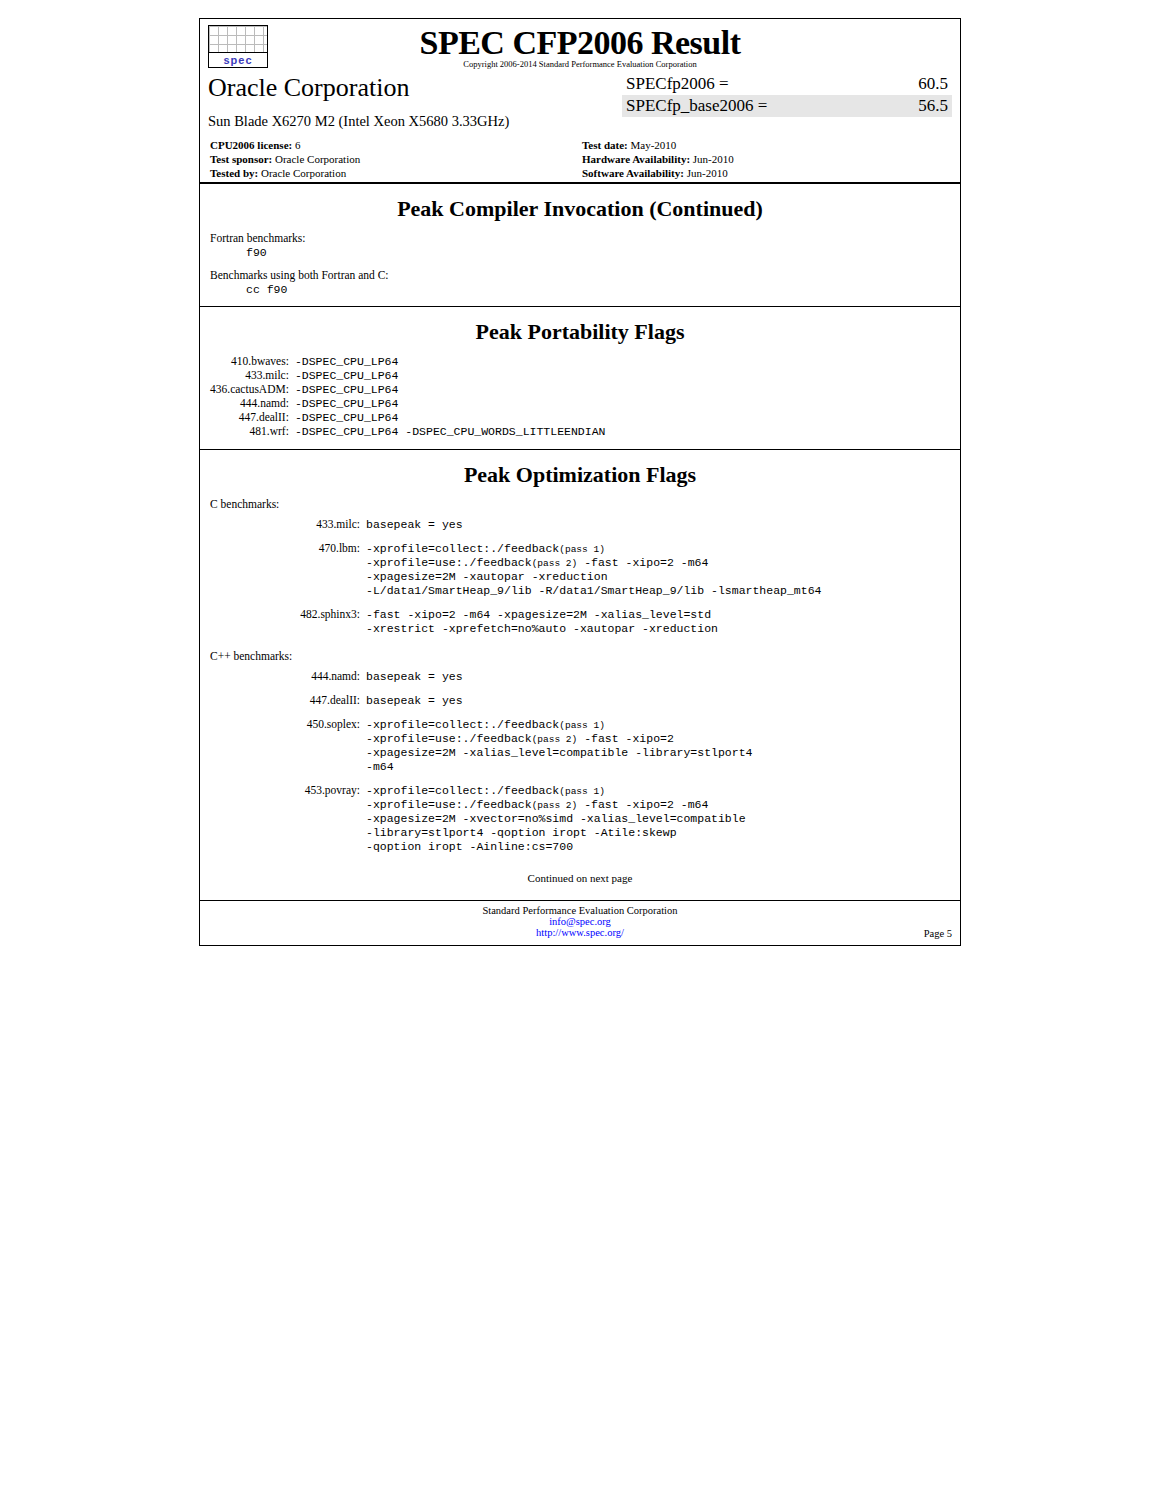spec
SPEC CFP2006 Result
Copyright 2006-2014 Standard Performance Evaluation Corporation
Oracle Corporation
Sun Blade X6270 M2 (Intel Xeon X5680 3.33GHz)
SPECfp2006 = 60.5
SPECfp_base2006 = 56.5
| CPU2006 license: 6 | Test date: May-2010 |
| Test sponsor: Oracle Corporation | Hardware Availability: Jun-2010 |
| Tested by: Oracle Corporation | Software Availability: Jun-2010 |
Peak Compiler Invocation (Continued)
Fortran benchmarks:
f90
Benchmarks using both Fortran and C:
cc f90
Peak Portability Flags
| 410.bwaves: | -DSPEC_CPU_LP64 |
| 433.milc: | -DSPEC_CPU_LP64 |
| 436.cactusADM: | -DSPEC_CPU_LP64 |
| 444.namd: | -DSPEC_CPU_LP64 |
| 447.dealII: | -DSPEC_CPU_LP64 |
| 481.wrf: | -DSPEC_CPU_LP64 -DSPEC_CPU_WORDS_LITTLEENDIAN |
Peak Optimization Flags
C benchmarks:
| 433.milc: | basepeak = yes |
| 470.lbm: | -xprofile=collect:./feedback (pass 1) |
| | -xprofile=use:./feedback (pass 2) -fast -xipo=2 -m64 |
| | -xpagesize=2M -xautopar -xreduction |
| | -L/data1/SmartHeap_9/lib -R/data1/SmartHeap_9/lib -lsmartheap_mt64 |
| 482.sphinx3: | -fast -xipo=2 -m64 -xpagesize=2M -xalias_level=std |
| | -xrestrict -xprefetch=no%auto -xautopar -xreduction |
C++ benchmarks:
| 444.namd: | basepeak = yes |
| 447.dealII: | basepeak = yes |
| 450.soplex: | -xprofile=collect:./feedback (pass 1) |
| | -xprofile=use:./feedback (pass 2) -fast -xipo=2 |
| | -xpagesize=2M -xalias_level=compatible -library=stlport4 |
| | -m64 |
| 453.povray: | -xprofile=collect:./feedback (pass 1) |
| | -xprofile=use:./feedback (pass 2) -fast -xipo=2 -m64 |
| | -xpagesize=2M -xvector=no%simd -xalias_level=compatible |
| | -library=stlport4 -qoption iropt -Atile:skewp |
| | -qoption iropt -Ainline:cs=700 |
Continued on next page
Standard Performance Evaluation Corporation
info@spec.org
http://www.spec.org/
Page 5